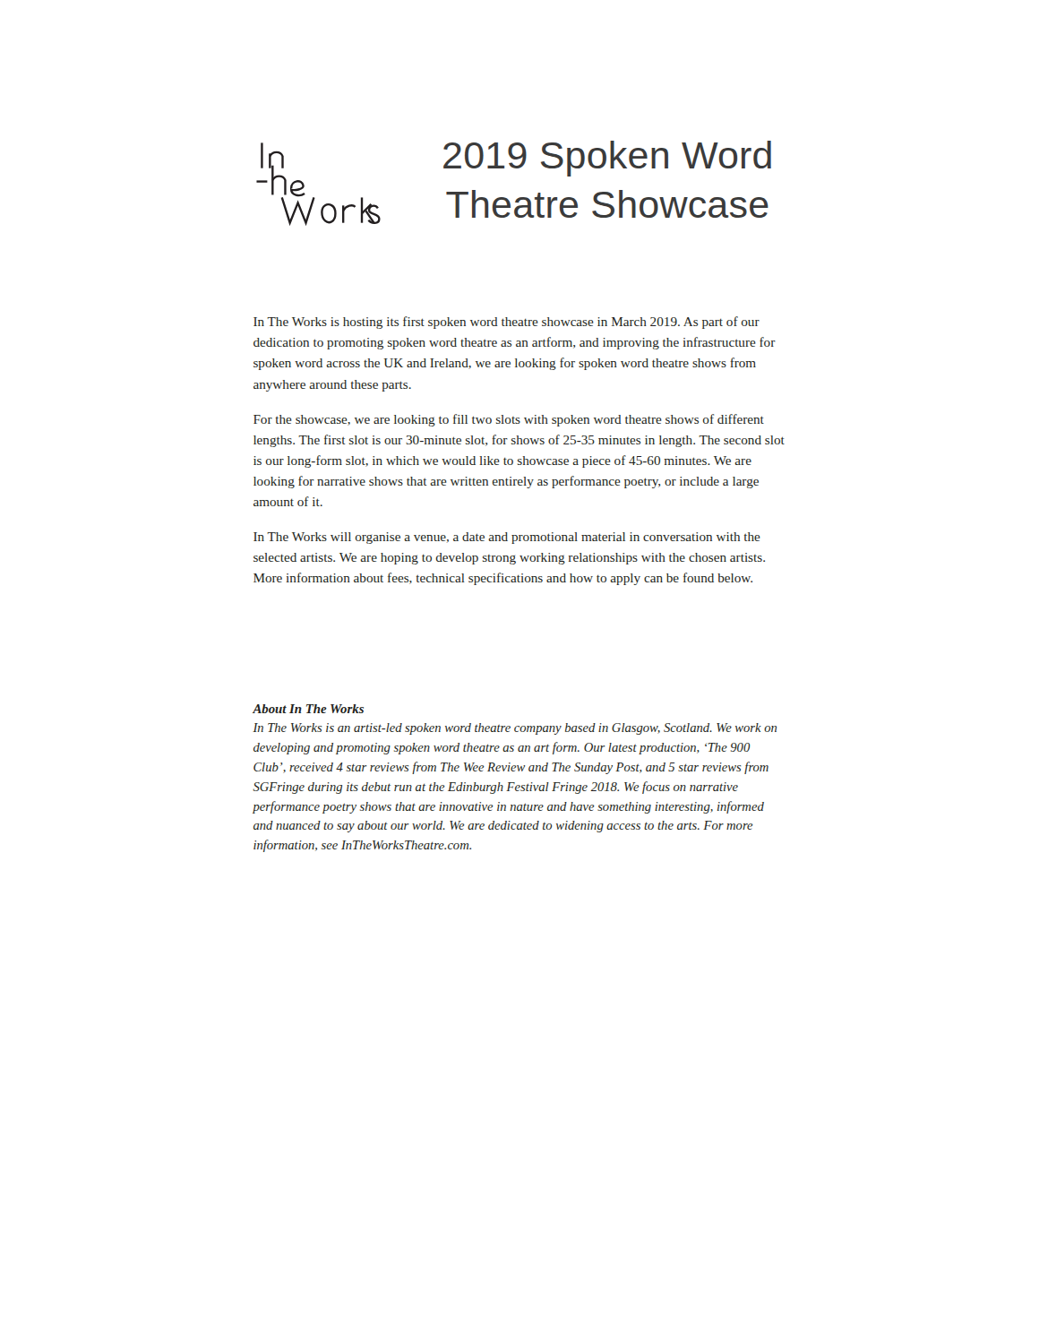I n (first line)
2019 Spoken Word Theatre Showcase
In The Works is hosting its first spoken word theatre showcase in March 2019. As part of our dedication to promoting spoken word theatre as an artform, and improving the infrastructure for spoken word across the UK and Ireland, we are looking for spoken word theatre shows from anywhere around these parts.
For the showcase, we are looking to fill two slots with spoken word theatre shows of different lengths. The first slot is our 30-minute slot, for shows of 25-35 minutes in length. The second slot is our long-form slot, in which we would like to showcase a piece of 45-60 minutes. We are looking for narrative shows that are written entirely as performance poetry, or include a large amount of it.
In The Works will organise a venue, a date and promotional material in conversation with the selected artists. We are hoping to develop strong working relationships with the chosen artists. More information about fees, technical specifications and how to apply can be found below.
About In The Works
In The Works is an artist-led spoken word theatre company based in Glasgow, Scotland. We work on developing and promoting spoken word theatre as an art form. Our latest production, ‘The 900 Club’, received 4 star reviews from The Wee Review and The Sunday Post, and 5 star reviews from SGFringe during its debut run at the Edinburgh Festival Fringe 2018. We focus on narrative performance poetry shows that are innovative in nature and have something interesting, informed and nuanced to say about our world. We are dedicated to widening access to the arts. For more information, see InTheWorksTheatre.com.